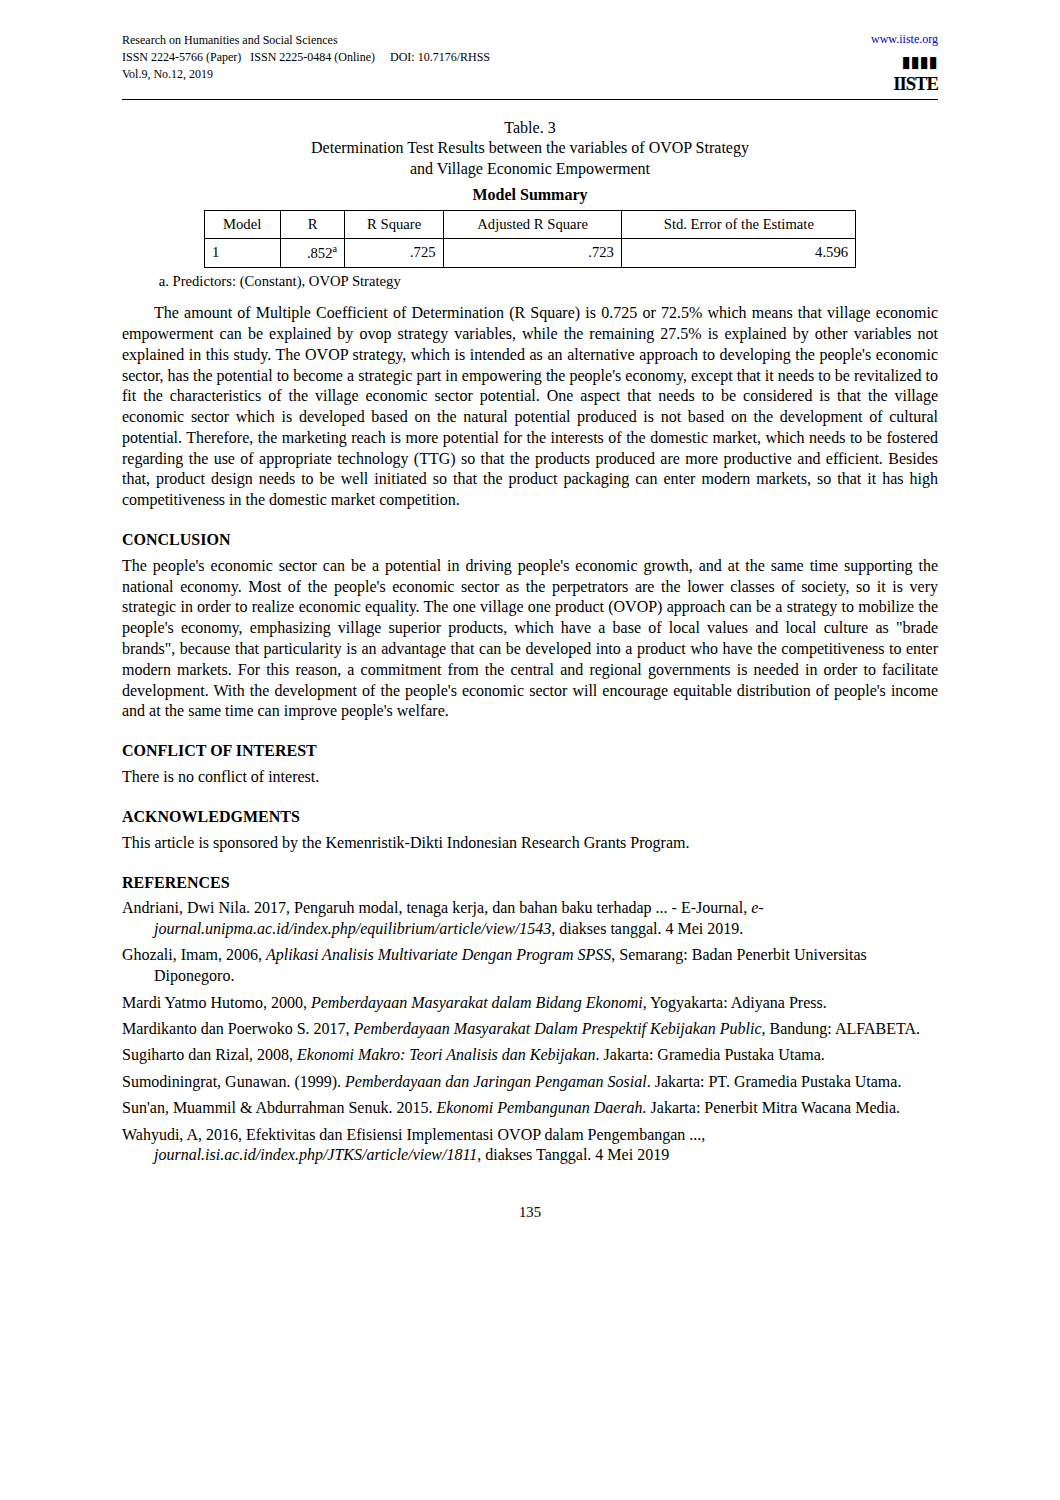Research on Humanities and Social Sciences
ISSN 2224-5766 (Paper) ISSN 2225-0484 (Online) DOI: 10.7176/RHSS
Vol.9, No.12, 2019
www.iiste.org
▮▮▮▮
IISTE
Table. 3 Determination Test Results between the variables of OVOP Strategy and Village Economic Empowerment
Model Summary
| Model | R | R Square | Adjusted R Square | Std. Error of the Estimate |
| --- | --- | --- | --- | --- |
| 1 | .852 a | .725 | .723 | 4.596 |
a. Predictors: (Constant), OVOP Strategy
The amount of Multiple Coefficient of Determination (R Square) is 0.725 or 72.5% which means that village economic empowerment can be explained by ovop strategy variables, while the remaining 27.5% is explained by other variables not explained in this study. The OVOP strategy, which is intended as an alternative approach to developing the people's economic sector, has the potential to become a strategic part in empowering the people's economy, except that it needs to be revitalized to fit the characteristics of the village economic sector potential. One aspect that needs to be considered is that the village economic sector which is developed based on the natural potential produced is not based on the development of cultural potential. Therefore, the marketing reach is more potential for the interests of the domestic market, which needs to be fostered regarding the use of appropriate technology (TTG) so that the products produced are more productive and efficient. Besides that, product design needs to be well initiated so that the product packaging can enter modern markets, so that it has high competitiveness in the domestic market competition.
Conclusion
The people's economic sector can be a potential in driving people's economic growth, and at the same time supporting the national economy. Most of the people's economic sector as the perpetrators are the lower classes of society, so it is very strategic in order to realize economic equality. The one village one product (OVOP) approach can be a strategy to mobilize the people's economy, emphasizing village superior products, which have a base of local values and local culture as "brade brands", because that particularity is an advantage that can be developed into a product who have the competitiveness to enter modern markets. For this reason, a commitment from the central and regional governments is needed in order to facilitate development. With the development of the people's economic sector will encourage equitable distribution of people's income and at the same time can improve people's welfare.
Conflict of Interest
There is no conflict of interest.
Acknowledgments
This article is sponsored by the Kemenristik-Dikti Indonesian Research Grants Program.
References
Andriani, Dwi Nila. 2017, Pengaruh modal, tenaga kerja, dan bahan baku terhadap ... - E-Journal, e-journal.unipma.ac.id/index.php/equilibrium/article/view/1543, diakses tanggal. 4 Mei 2019.
Ghozali, Imam, 2006, Aplikasi Analisis Multivariate Dengan Program SPSS, Semarang: Badan Penerbit Universitas Diponegoro.
Mardi Yatmo Hutomo, 2000, Pemberdayaan Masyarakat dalam Bidang Ekonomi, Yogyakarta: Adiyana Press.
Mardikanto dan Poerwoko S. 2017, Pemberdayaan Masyarakat Dalam Prespektif Kebijakan Public, Bandung: ALFABETA.
Sugiharto dan Rizal, 2008, Ekonomi Makro: Teori Analisis dan Kebijakan. Jakarta: Gramedia Pustaka Utama.
Sumodiningrat, Gunawan. (1999). Pemberdayaan dan Jaringan Pengaman Sosial. Jakarta: PT. Gramedia Pustaka Utama.
Sun'an, Muammil & Abdurrahman Senuk. 2015. Ekonomi Pembangunan Daerah. Jakarta: Penerbit Mitra Wacana Media.
Wahyudi, A, 2016, Efektivitas dan Efisiensi Implementasi OVOP dalam Pengembangan ..., journal.isi.ac.id/index.php/JTKS/article/view/1811, diakses Tanggal. 4 Mei 2019
135